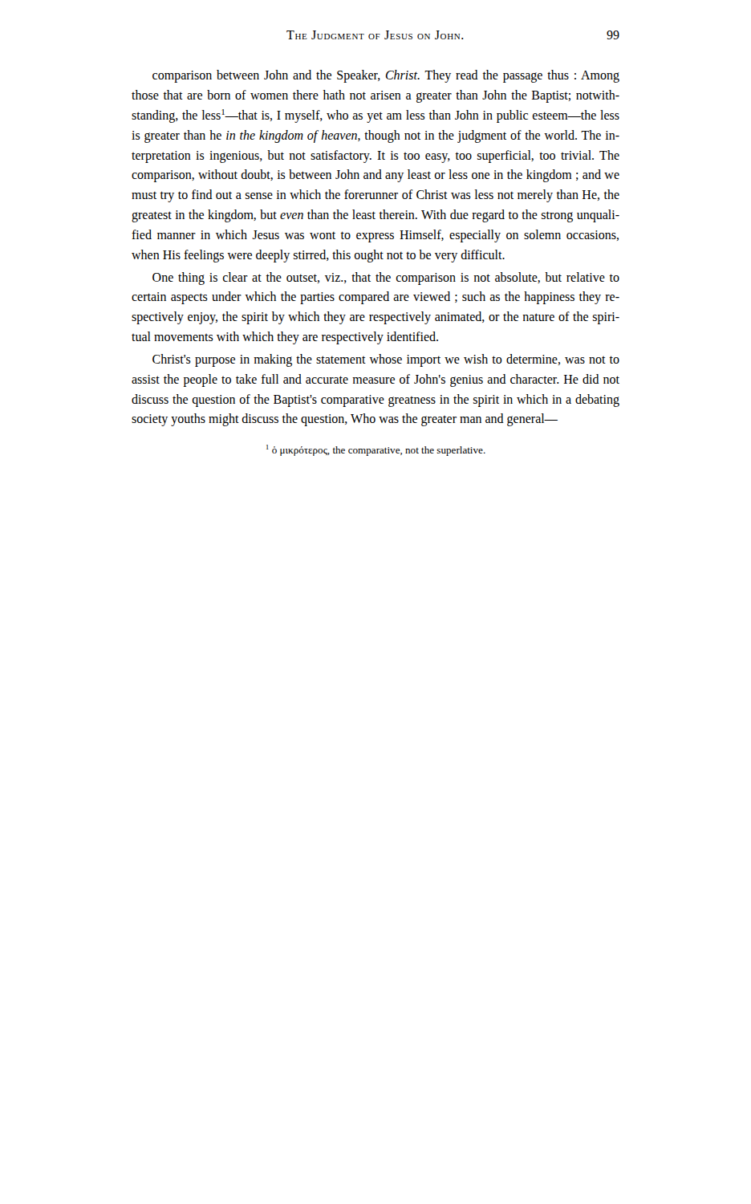The Judgment of Jesus on John. 99
comparison between John and the Speaker, Christ. They read the passage thus : Among those that are born of women there hath not arisen a greater than John the Baptist; notwithstanding, the less1—that is, I myself, who as yet am less than John in public esteem—the less is greater than he in the kingdom of heaven, though not in the judgment of the world. The interpretation is ingenious, but not satisfactory. It is too easy, too superficial, too trivial. The comparison, without doubt, is between John and any least or less one in the kingdom ; and we must try to find out a sense in which the forerunner of Christ was less not merely than He, the greatest in the kingdom, but even than the least therein. With due regard to the strong unqualified manner in which Jesus was wont to express Himself, especially on solemn occasions, when His feelings were deeply stirred, this ought not to be very difficult.
One thing is clear at the outset, viz., that the comparison is not absolute, but relative to certain aspects under which the parties compared are viewed ; such as the happiness they respectively enjoy, the spirit by which they are respectively animated, or the nature of the spiritual movements with which they are respectively identified.
Christ's purpose in making the statement whose import we wish to determine, was not to assist the people to take full and accurate measure of John's genius and character. He did not discuss the question of the Baptist's comparative greatness in the spirit in which in a debating society youths might discuss the question, Who was the greater man and general—
1 ὁ μικρότερος, the comparative, not the superlative.